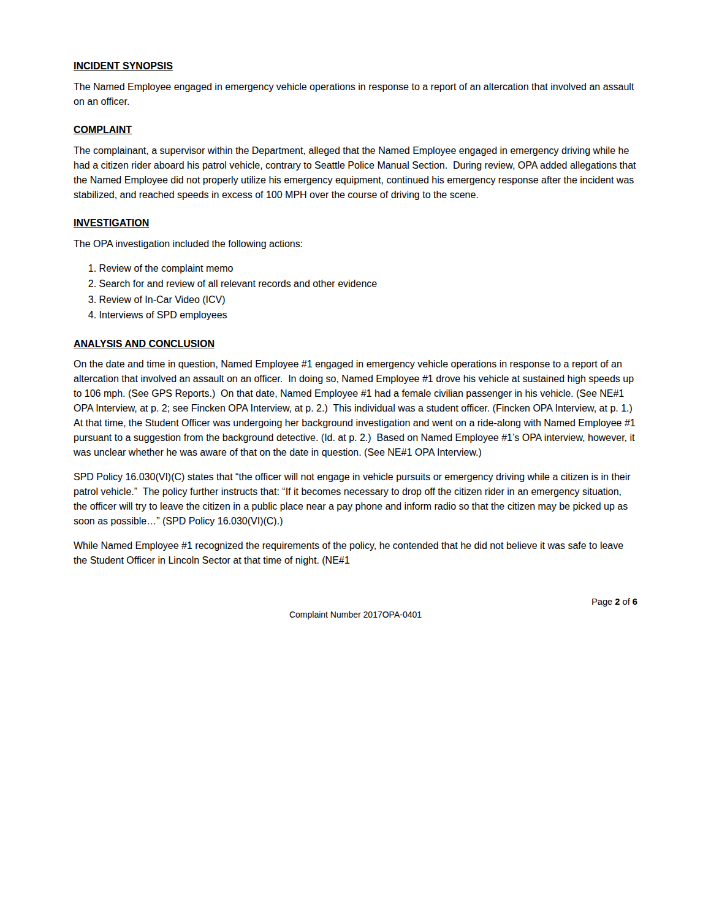INCIDENT SYNOPSIS
The Named Employee engaged in emergency vehicle operations in response to a report of an altercation that involved an assault on an officer.
COMPLAINT
The complainant, a supervisor within the Department, alleged that the Named Employee engaged in emergency driving while he had a citizen rider aboard his patrol vehicle, contrary to Seattle Police Manual Section. During review, OPA added allegations that the Named Employee did not properly utilize his emergency equipment, continued his emergency response after the incident was stabilized, and reached speeds in excess of 100 MPH over the course of driving to the scene.
INVESTIGATION
The OPA investigation included the following actions:
Review of the complaint memo
Search for and review of all relevant records and other evidence
Review of In-Car Video (ICV)
Interviews of SPD employees
ANALYSIS AND CONCLUSION
On the date and time in question, Named Employee #1 engaged in emergency vehicle operations in response to a report of an altercation that involved an assault on an officer. In doing so, Named Employee #1 drove his vehicle at sustained high speeds up to 106 mph. (See GPS Reports.) On that date, Named Employee #1 had a female civilian passenger in his vehicle. (See NE#1 OPA Interview, at p. 2; see Fincken OPA Interview, at p. 2.) This individual was a student officer. (Fincken OPA Interview, at p. 1.) At that time, the Student Officer was undergoing her background investigation and went on a ride-along with Named Employee #1 pursuant to a suggestion from the background detective. (Id. at p. 2.) Based on Named Employee #1’s OPA interview, however, it was unclear whether he was aware of that on the date in question. (See NE#1 OPA Interview.)
SPD Policy 16.030(VI)(C) states that “the officer will not engage in vehicle pursuits or emergency driving while a citizen is in their patrol vehicle.” The policy further instructs that: “If it becomes necessary to drop off the citizen rider in an emergency situation, the officer will try to leave the citizen in a public place near a pay phone and inform radio so that the citizen may be picked up as soon as possible…” (SPD Policy 16.030(VI)(C).)
While Named Employee #1 recognized the requirements of the policy, he contended that he did not believe it was safe to leave the Student Officer in Lincoln Sector at that time of night. (NE#1
Page 2 of 6
Complaint Number 2017OPA-0401